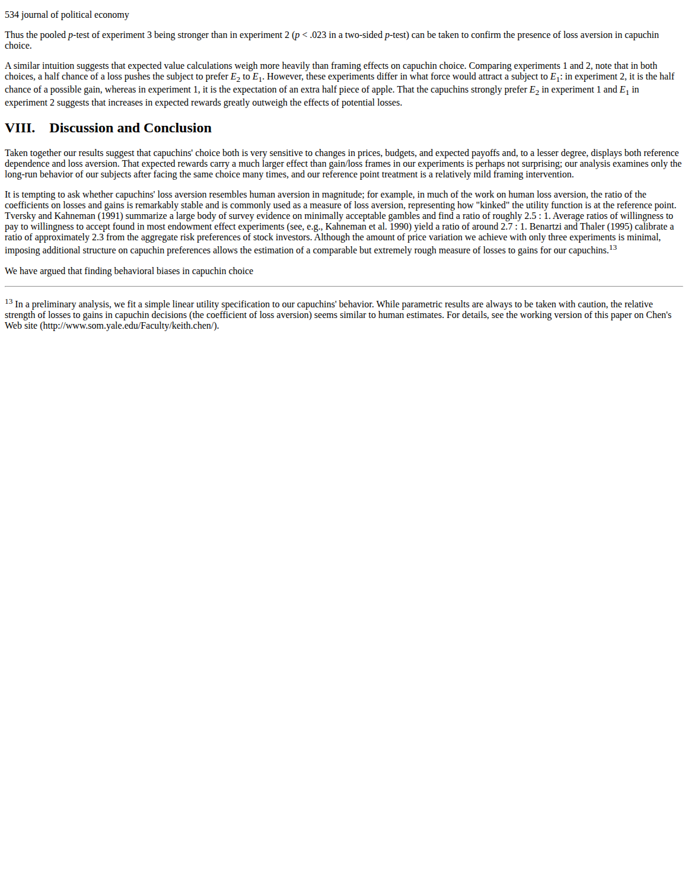534 journal of political economy
Thus the pooled p-test of experiment 3 being stronger than in experiment 2 (p < .023 in a two-sided p-test) can be taken to confirm the presence of loss aversion in capuchin choice.
A similar intuition suggests that expected value calculations weigh more heavily than framing effects on capuchin choice. Comparing experiments 1 and 2, note that in both choices, a half chance of a loss pushes the subject to prefer E2 to E1. However, these experiments differ in what force would attract a subject to E1: in experiment 2, it is the half chance of a possible gain, whereas in experiment 1, it is the expectation of an extra half piece of apple. That the capuchins strongly prefer E2 in experiment 1 and E1 in experiment 2 suggests that increases in expected rewards greatly outweigh the effects of potential losses.
VIII. Discussion and Conclusion
Taken together our results suggest that capuchins' choice both is very sensitive to changes in prices, budgets, and expected payoffs and, to a lesser degree, displays both reference dependence and loss aversion. That expected rewards carry a much larger effect than gain/loss frames in our experiments is perhaps not surprising; our analysis examines only the long-run behavior of our subjects after facing the same choice many times, and our reference point treatment is a relatively mild framing intervention.
It is tempting to ask whether capuchins' loss aversion resembles human aversion in magnitude; for example, in much of the work on human loss aversion, the ratio of the coefficients on losses and gains is remarkably stable and is commonly used as a measure of loss aversion, representing how "kinked" the utility function is at the reference point. Tversky and Kahneman (1991) summarize a large body of survey evidence on minimally acceptable gambles and find a ratio of roughly 2.5 : 1. Average ratios of willingness to pay to willingness to accept found in most endowment effect experiments (see, e.g., Kahneman et al. 1990) yield a ratio of around 2.7 : 1. Benartzi and Thaler (1995) calibrate a ratio of approximately 2.3 from the aggregate risk preferences of stock investors. Although the amount of price variation we achieve with only three experiments is minimal, imposing additional structure on capuchin preferences allows the estimation of a comparable but extremely rough measure of losses to gains for our capuchins.13
We have argued that finding behavioral biases in capuchin choice
13 In a preliminary analysis, we fit a simple linear utility specification to our capuchins' behavior. While parametric results are always to be taken with caution, the relative strength of losses to gains in capuchin decisions (the coefficient of loss aversion) seems similar to human estimates. For details, see the working version of this paper on Chen's Web site (http://www.som.yale.edu/Faculty/keith.chen/).